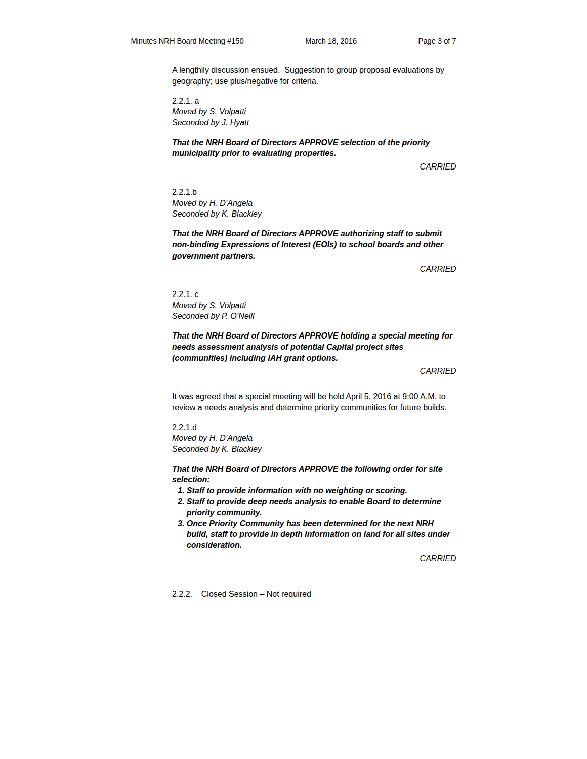Minutes NRH Board Meeting #150 March 18, 2016 Page 3 of 7
A lengthily discussion ensued. Suggestion to group proposal evaluations by geography; use plus/negative for criteria.
2.2.1. a
Moved by S. Volpatti
Seconded by J. Hyatt
That the NRH Board of Directors APPROVE selection of the priority municipality prior to evaluating properties.
CARRIED
2.2.1.b
Moved by H. D’Angela
Seconded by K. Blackley
That the NRH Board of Directors APPROVE authorizing staff to submit non-binding Expressions of Interest (EOIs) to school boards and other government partners.
CARRIED
2.2.1. c
Moved by S. Volpatti
Seconded by P. O’Neill
That the NRH Board of Directors APPROVE holding a special meeting for needs assessment analysis of potential Capital project sites (communities) including IAH grant options.
CARRIED
It was agreed that a special meeting will be held April 5, 2016 at 9:00 A.M. to review a needs analysis and determine priority communities for future builds.
2.2.1.d
Moved by H. D’Angela
Seconded by K. Blackley
That the NRH Board of Directors APPROVE the following order for site selection:
Staff to provide information with no weighting or scoring.
Staff to provide deep needs analysis to enable Board to determine priority community.
Once Priority Community has been determined for the next NRH build, staff to provide in depth information on land for all sites under consideration.
CARRIED
2.2.2. Closed Session – Not required